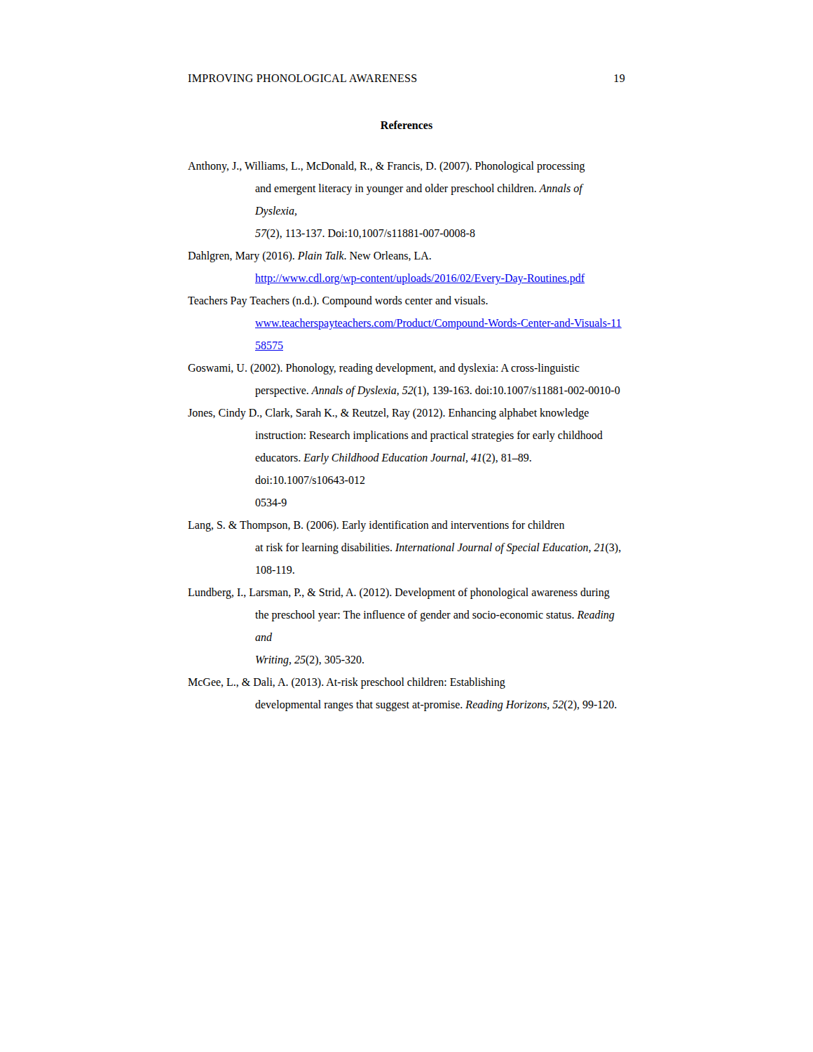Improving Phonological Awareness 19
References
Anthony, J., Williams, L., McDonald, R., & Francis, D. (2007). Phonological processing and emergent literacy in younger and older preschool children. Annals of Dyslexia, 57(2), 113-137. Doi:10,1007/s11881-007-0008-8
Dahlgren, Mary (2016). Plain Talk. New Orleans, LA. http://www.cdl.org/wp-content/uploads/2016/02/Every-Day-Routines.pdf
Teachers Pay Teachers (n.d.). Compound words center and visuals. www.teacherspayteachers.com/Product/Compound-Words-Center-and-Visuals-1158575
Goswami, U. (2002). Phonology, reading development, and dyslexia: A cross-linguistic perspective. Annals of Dyslexia, 52(1), 139-163. doi:10.1007/s11881-002-0010-0
Jones, Cindy D., Clark, Sarah K., & Reutzel, Ray (2012). Enhancing alphabet knowledge instruction: Research implications and practical strategies for early childhood educators. Early Childhood Education Journal, 41(2), 81–89. doi:10.1007/s10643-012 0534-9
Lang, S. & Thompson, B. (2006). Early identification and interventions for children at risk for learning disabilities. International Journal of Special Education, 21(3), 108-119.
Lundberg, I., Larsman, P., & Strid, A. (2012). Development of phonological awareness during the preschool year: The influence of gender and socio-economic status. Reading and Writing, 25(2), 305-320.
McGee, L., & Dali, A. (2013). At-risk preschool children: Establishing developmental ranges that suggest at-promise. Reading Horizons, 52(2), 99-120.